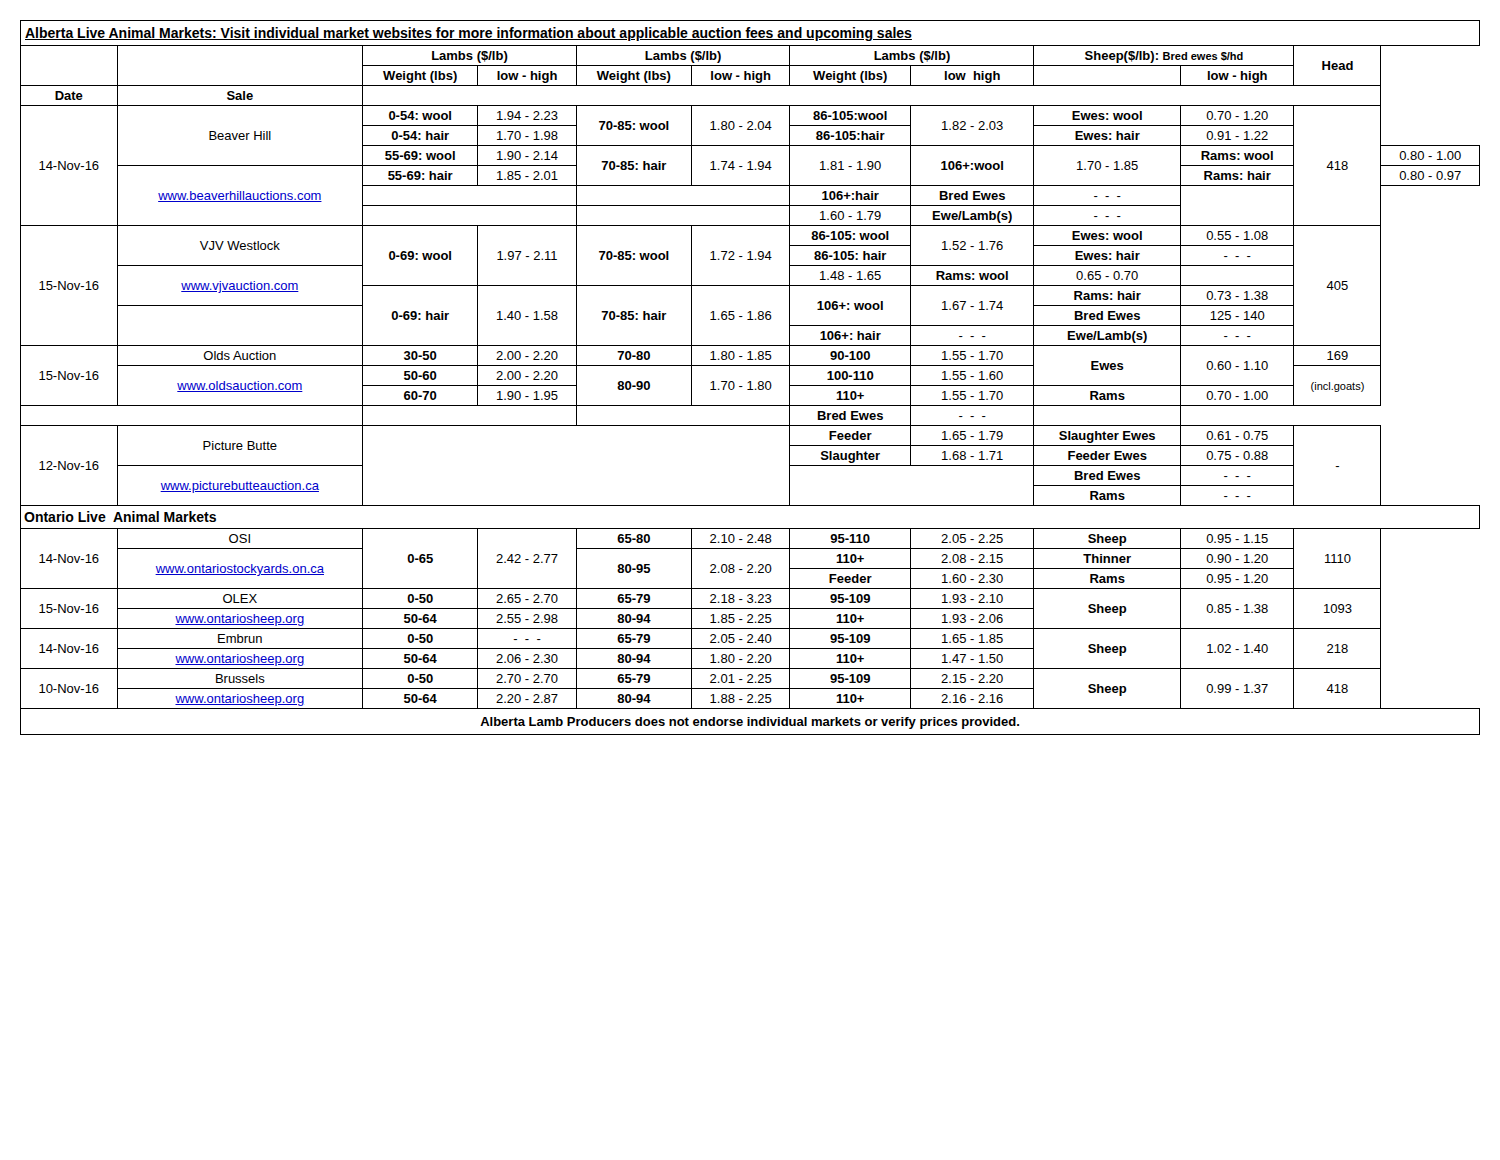| Alberta Live Animal Markets: Visit individual market websites for more information about applicable auction fees and upcoming sales |
| | | Lambs ($/lb) | Lambs ($/lb) | Lambs ($/lb) | Sheep($/lb): Bred ewes $/hd | Head |
| Weight (lbs) | low - high | Weight (lbs) | low - high | Weight (lbs) | low high | | low - high |
| Date | Sale | |
| 14-Nov-16 | Beaver Hill | 0-54: wool | 1.94 - 2.23 | 70-85: wool | 1.80 - 2.04 | 86-105:wool | 1.82 - 2.03 | Ewes: wool | 0.70 - 1.20 | 418 |
| 0-54: hair | 1.70 - 1.98 | 86-105:hair | Ewes: hair | 0.91 - 1.22 |
| 55-69: wool | 1.90 - 2.14 | 70-85: hair | 1.74 - 1.94 | 1.81 - 1.90 | 106+:wool | 1.70 - 1.85 | Rams: wool | 0.80 - 1.00 |
| www.beaverhillauctions.com | 55-69: hair | 1.85 - 2.01 | Rams: hair | 0.80 - 0.97 |
| | | 106+:hair | Bred Ewes | - - - |
| | | 1.60 - 1.79 | Ewe/Lamb(s) | - - - |
| 15-Nov-16 | VJV Westlock | 0-69: wool | 1.97 - 2.11 | 70-85: wool | 1.72 - 1.94 | 86-105: wool | 1.52 - 1.76 | Ewes: wool | 0.55 - 1.08 | 405 |
| 86-105: hair | Ewes: hair | - - - |
| www.vjvauction.com | 1.48 - 1.65 | Rams: wool | 0.65 - 0.70 |
| 0-69: hair | 1.40 - 1.58 | 70-85: hair | 1.65 - 1.86 | 106+: wool | 1.67 - 1.74 | Rams: hair | 0.73 - 1.38 |
| | Bred Ewes | 125 - 140 |
| 106+: hair | - - - | Ewe/Lamb(s) | - - - |
| 15-Nov-16 | Olds Auction | 30-50 | 2.00 - 2.20 | 70-80 | 1.80 - 1.85 | 90-100 | 1.55 - 1.70 | Ewes | 0.60 - 1.10 | 169 |
| www.oldsauction.com | 50-60 | 2.00 - 2.20 | 80-90 | 1.70 - 1.80 | 100-110 | 1.55 - 1.60 | (incl.goats) |
| 60-70 | 1.90 - 1.95 | 110+ | 1.55 - 1.70 | Rams | 0.70 - 1.00 |
| | | | Bred Ewes | - - - | |
| 12-Nov-16 | Picture Butte | | Feeder | 1.65 - 1.79 | Slaughter Ewes | 0.61 - 0.75 | - |
| Slaughter | 1.68 - 1.71 | Feeder Ewes | 0.75 - 0.88 |
| www.picturebutteauction.ca | | Bred Ewes | - - - |
| Rams | - - - |
| Ontario Live Animal Markets |
| 14-Nov-16 | OSI | 0-65 | 2.42 - 2.77 | 65-80 | 2.10 - 2.48 | 95-110 | 2.05 - 2.25 | Sheep | 0.95 - 1.15 | 1110 |
| www.ontariostockyards.on.ca | 80-95 | 2.08 - 2.20 | 110+ | 2.08 - 2.15 | Thinner | 0.90 - 1.20 |
| Feeder | 1.60 - 2.30 | Rams | 0.95 - 1.20 |
| 15-Nov-16 | OLEX | 0-50 | 2.65 - 2.70 | 65-79 | 2.18 - 3.23 | 95-109 | 1.93 - 2.10 | Sheep | 0.85 - 1.38 | 1093 |
| www.ontariosheep.org | 50-64 | 2.55 - 2.98 | 80-94 | 1.85 - 2.25 | 110+ | 1.93 - 2.06 |
| 14-Nov-16 | Embrun | 0-50 | - - - | 65-79 | 2.05 - 2.40 | 95-109 | 1.65 - 1.85 | Sheep | 1.02 - 1.40 | 218 |
| www.ontariosheep.org | 50-64 | 2.06 - 2.30 | 80-94 | 1.80 - 2.20 | 110+ | 1.47 - 1.50 |
| 10-Nov-16 | Brussels | 0-50 | 2.70 - 2.70 | 65-79 | 2.01 - 2.25 | 95-109 | 2.15 - 2.20 | Sheep | 0.99 - 1.37 | 418 |
| www.ontariosheep.org | 50-64 | 2.20 - 2.87 | 80-94 | 1.88 - 2.25 | 110+ | 2.16 - 2.16 |
| Alberta Lamb Producers does not endorse individual markets or verify prices provided. |